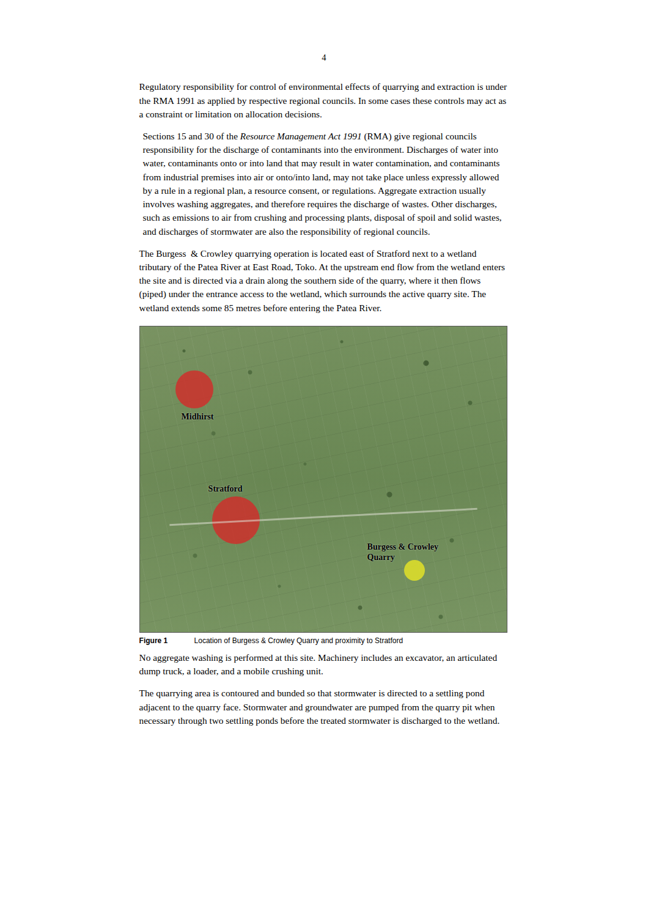4
Regulatory responsibility for control of environmental effects of quarrying and extraction is under the RMA 1991 as applied by respective regional councils. In some cases these controls may act as a constraint or limitation on allocation decisions.
Sections 15 and 30 of the Resource Management Act 1991 (RMA) give regional councils responsibility for the discharge of contaminants into the environment. Discharges of water into water, contaminants onto or into land that may result in water contamination, and contaminants from industrial premises into air or onto/into land, may not take place unless expressly allowed by a rule in a regional plan, a resource consent, or regulations. Aggregate extraction usually involves washing aggregates, and therefore requires the discharge of wastes. Other discharges, such as emissions to air from crushing and processing plants, disposal of spoil and solid wastes, and discharges of stormwater are also the responsibility of regional councils.
The Burgess & Crowley quarrying operation is located east of Stratford next to a wetland tributary of the Patea River at East Road, Toko. At the upstream end flow from the wetland enters the site and is directed via a drain along the southern side of the quarry, where it then flows (piped) under the entrance access to the wetland, which surrounds the active quarry site. The wetland extends some 85 metres before entering the Patea River.
Midhirst
Stratford
Burgess & Crowley
Quarry
Figure 1 Location of Burgess & Crowley Quarry and proximity to Stratford
No aggregate washing is performed at this site. Machinery includes an excavator, an articulated dump truck, a loader, and a mobile crushing unit.
The quarrying area is contoured and bunded so that stormwater is directed to a settling pond adjacent to the quarry face. Stormwater and groundwater are pumped from the quarry pit when necessary through two settling ponds before the treated stormwater is discharged to the wetland.